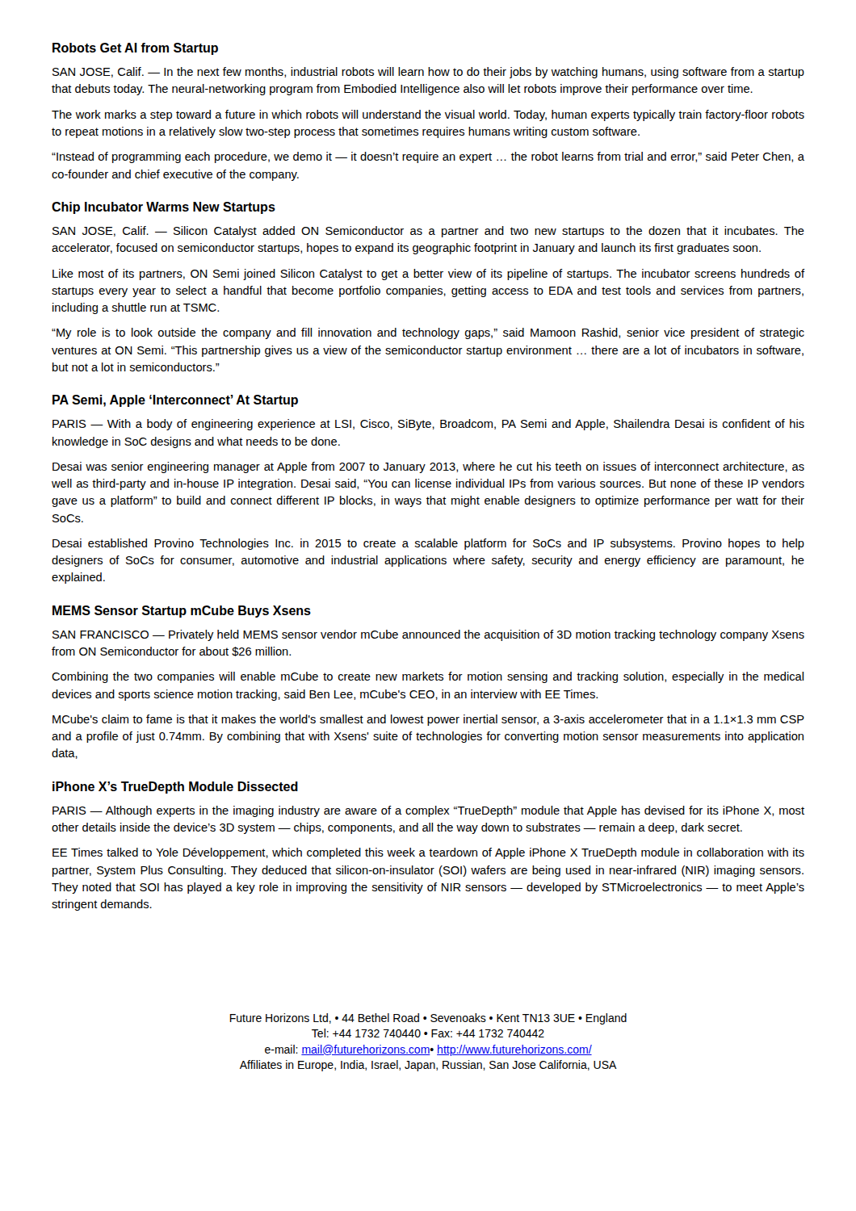Robots Get AI from Startup
SAN JOSE, Calif. — In the next few months, industrial robots will learn how to do their jobs by watching humans, using software from a startup that debuts today. The neural-networking program from Embodied Intelligence also will let robots improve their performance over time.
The work marks a step toward a future in which robots will understand the visual world. Today, human experts typically train factory-floor robots to repeat motions in a relatively slow two-step process that sometimes requires humans writing custom software.
“Instead of programming each procedure, we demo it — it doesn’t require an expert … the robot learns from trial and error,” said Peter Chen, a co-founder and chief executive of the company.
Chip Incubator Warms New Startups
SAN JOSE, Calif. — Silicon Catalyst added ON Semiconductor as a partner and two new startups to the dozen that it incubates. The accelerator, focused on semiconductor startups, hopes to expand its geographic footprint in January and launch its first graduates soon.
Like most of its partners, ON Semi joined Silicon Catalyst to get a better view of its pipeline of startups. The incubator screens hundreds of startups every year to select a handful that become portfolio companies, getting access to EDA and test tools and services from partners, including a shuttle run at TSMC.
“My role is to look outside the company and fill innovation and technology gaps,” said Mamoon Rashid, senior vice president of strategic ventures at ON Semi. “This partnership gives us a view of the semiconductor startup environment … there are a lot of incubators in software, but not a lot in semiconductors.”
PA Semi, Apple ‘Interconnect’ At Startup
PARIS — With a body of engineering experience at LSI, Cisco, SiByte, Broadcom, PA Semi and Apple, Shailendra Desai is confident of his knowledge in SoC designs and what needs to be done.
Desai was senior engineering manager at Apple from 2007 to January 2013, where he cut his teeth on issues of interconnect architecture, as well as third-party and in-house IP integration. Desai said, “You can license individual IPs from various sources. But none of these IP vendors gave us a platform” to build and connect different IP blocks, in ways that might enable designers to optimize performance per watt for their SoCs.
Desai established Provino Technologies Inc. in 2015 to create a scalable platform for SoCs and IP subsystems. Provino hopes to help designers of SoCs for consumer, automotive and industrial applications where safety, security and energy efficiency are paramount, he explained.
MEMS Sensor Startup mCube Buys Xsens
SAN FRANCISCO — Privately held MEMS sensor vendor mCube announced the acquisition of 3D motion tracking technology company Xsens from ON Semiconductor for about $26 million.
Combining the two companies will enable mCube to create new markets for motion sensing and tracking solution, especially in the medical devices and sports science motion tracking, said Ben Lee, mCube's CEO, in an interview with EE Times.
MCube's claim to fame is that it makes the world's smallest and lowest power inertial sensor, a 3-axis accelerometer that in a 1.1×1.3 mm CSP and a profile of just 0.74mm. By combining that with Xsens' suite of technologies for converting motion sensor measurements into application data,
iPhone X’s TrueDepth Module Dissected
PARIS — Although experts in the imaging industry are aware of a complex “TrueDepth” module that Apple has devised for its iPhone X, most other details inside the device’s 3D system — chips, components, and all the way down to substrates — remain a deep, dark secret.
EE Times talked to Yole Développement, which completed this week a teardown of Apple iPhone X TrueDepth module in collaboration with its partner, System Plus Consulting. They deduced that silicon-on-insulator (SOI) wafers are being used in near-infrared (NIR) imaging sensors. They noted that SOI has played a key role in improving the sensitivity of NIR sensors — developed by STMicroelectronics — to meet Apple’s stringent demands.
Future Horizons Ltd, • 44 Bethel Road • Sevenoaks • Kent TN13 3UE • England
Tel: +44 1732 740440 • Fax: +44 1732 740442
e-mail: mail@futurehorizons.com• http://www.futurehorizons.com/
Affiliates in Europe, India, Israel, Japan, Russian, San Jose California, USA